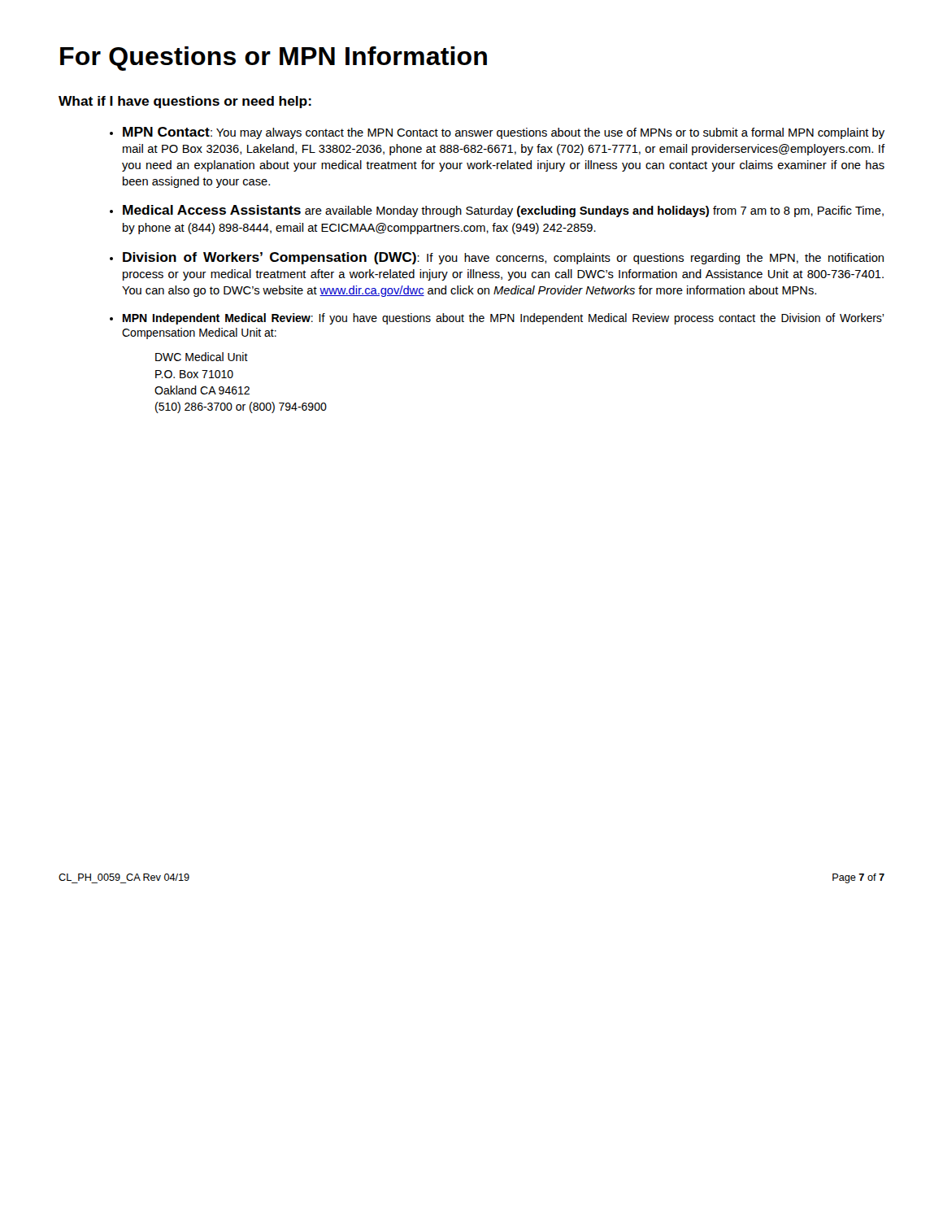For Questions or MPN Information
What if I have questions or need help:
MPN Contact: You may always contact the MPN Contact to answer questions about the use of MPNs or to submit a formal MPN complaint by mail at PO Box 32036, Lakeland, FL 33802-2036, phone at 888-682-6671, by fax (702) 671-7771, or email providerservices@employers.com. If you need an explanation about your medical treatment for your work-related injury or illness you can contact your claims examiner if one has been assigned to your case.
Medical Access Assistants are available Monday through Saturday (excluding Sundays and holidays) from 7 am to 8 pm, Pacific Time, by phone at (844) 898-8444, email at ECICMAA@comppartners.com, fax (949) 242-2859.
Division of Workers’ Compensation (DWC): If you have concerns, complaints or questions regarding the MPN, the notification process or your medical treatment after a work-related injury or illness, you can call DWC’s Information and Assistance Unit at 800-736-7401. You can also go to DWC’s website at www.dir.ca.gov/dwc and click on Medical Provider Networks for more information about MPNs.
MPN Independent Medical Review: If you have questions about the MPN Independent Medical Review process contact the Division of Workers’ Compensation Medical Unit at:
DWC Medical Unit
P.O. Box 71010
Oakland CA 94612
(510) 286-3700 or (800) 794-6900
CL_PH_0059_CA Rev 04/19 Page 7 of 7